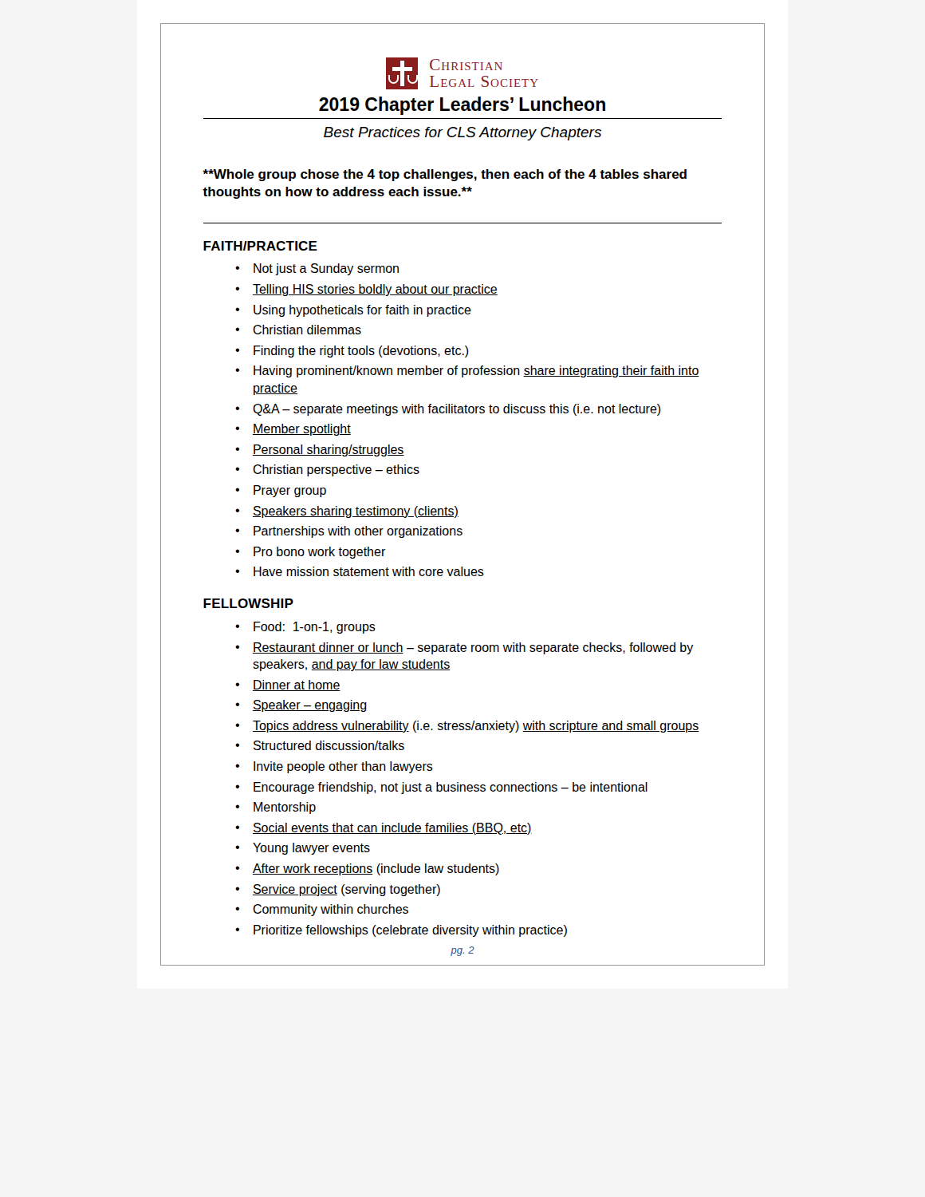Christian Legal Society
2019 Chapter Leaders’ Luncheon
Best Practices for CLS Attorney Chapters
**Whole group chose the 4 top challenges, then each of the 4 tables shared thoughts on how to address each issue.**
FAITH/PRACTICE
Not just a Sunday sermon
Telling HIS stories boldly about our practice
Using hypotheticals for faith in practice
Christian dilemmas
Finding the right tools (devotions, etc.)
Having prominent/known member of profession share integrating their faith into practice
Q&A – separate meetings with facilitators to discuss this (i.e. not lecture)
Member spotlight
Personal sharing/struggles
Christian perspective – ethics
Prayer group
Speakers sharing testimony (clients)
Partnerships with other organizations
Pro bono work together
Have mission statement with core values
FELLOWSHIP
Food: 1-on-1, groups
Restaurant dinner or lunch – separate room with separate checks, followed by speakers, and pay for law students
Dinner at home
Speaker – engaging
Topics address vulnerability (i.e. stress/anxiety) with scripture and small groups
Structured discussion/talks
Invite people other than lawyers
Encourage friendship, not just a business connections – be intentional
Mentorship
Social events that can include families (BBQ, etc)
Young lawyer events
After work receptions (include law students)
Service project (serving together)
Community within churches
Prioritize fellowships (celebrate diversity within practice)
pg. 2